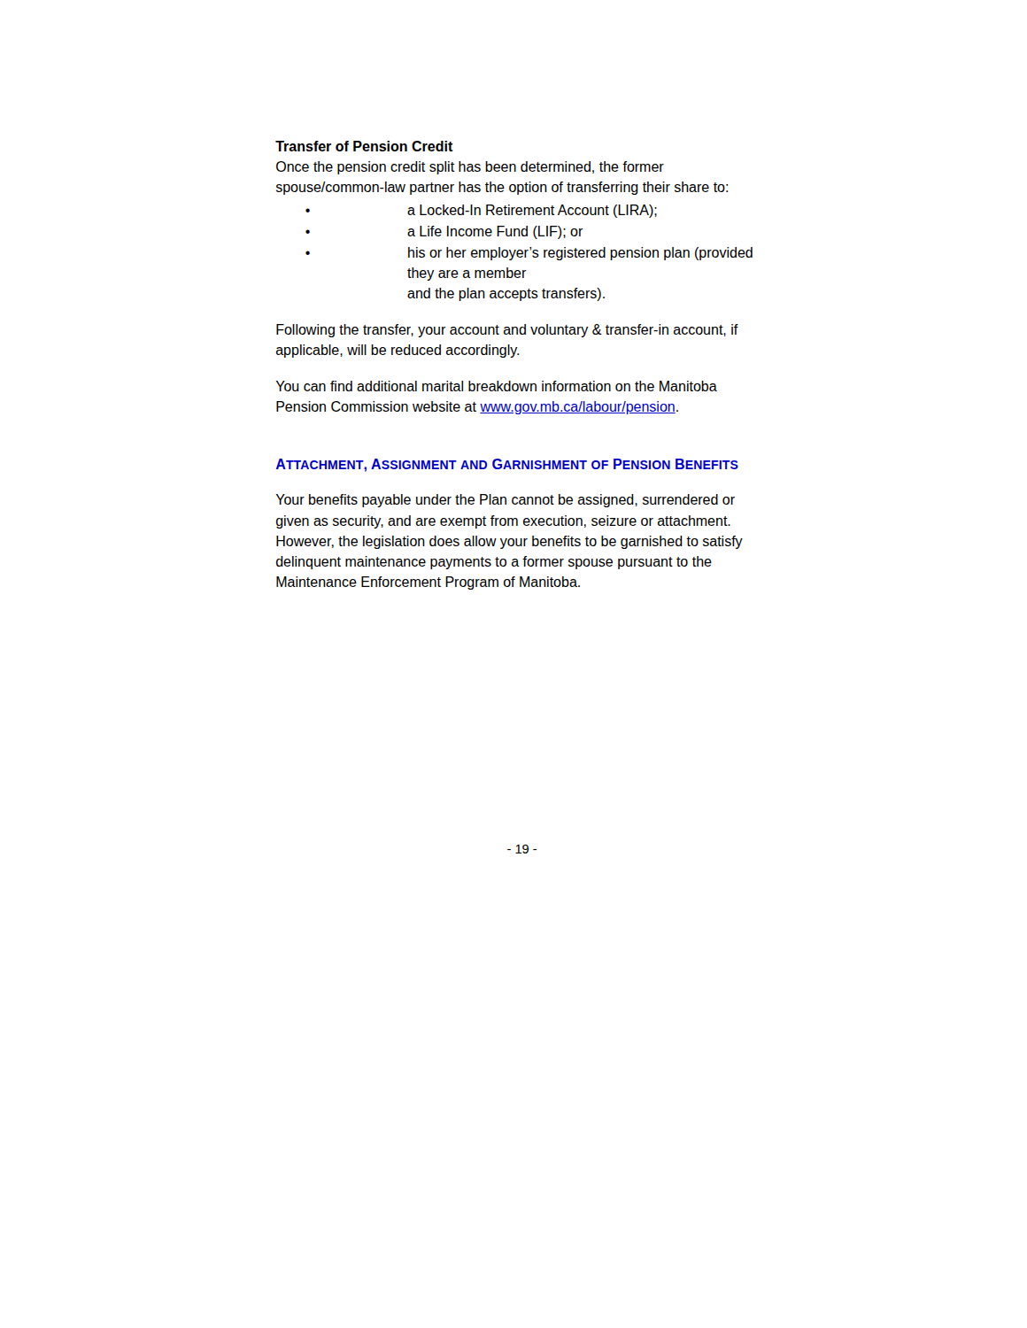Transfer of Pension Credit
Once the pension credit split has been determined, the former spouse/common-law partner has the option of transferring their share to:
a Locked-In Retirement Account (LIRA);
a Life Income Fund (LIF); or
his or her employer’s registered pension plan (provided they are a memberand the plan accepts transfers).
Following the transfer, your account and voluntary & transfer-in account, if applicable, will be reduced accordingly.
You can find additional marital breakdown information on the Manitoba Pension Commission website at www.gov.mb.ca/labour/pension.
ATTACHMENT, ASSIGNMENT AND GARNISHMENT OF PENSION BENEFITS
Your benefits payable under the Plan cannot be assigned, surrendered or given as security, and are exempt from execution, seizure or attachment. However, the legislation does allow your benefits to be garnished to satisfy delinquent maintenance payments to a former spouse pursuant to the Maintenance Enforcement Program of Manitoba.
- 19 -